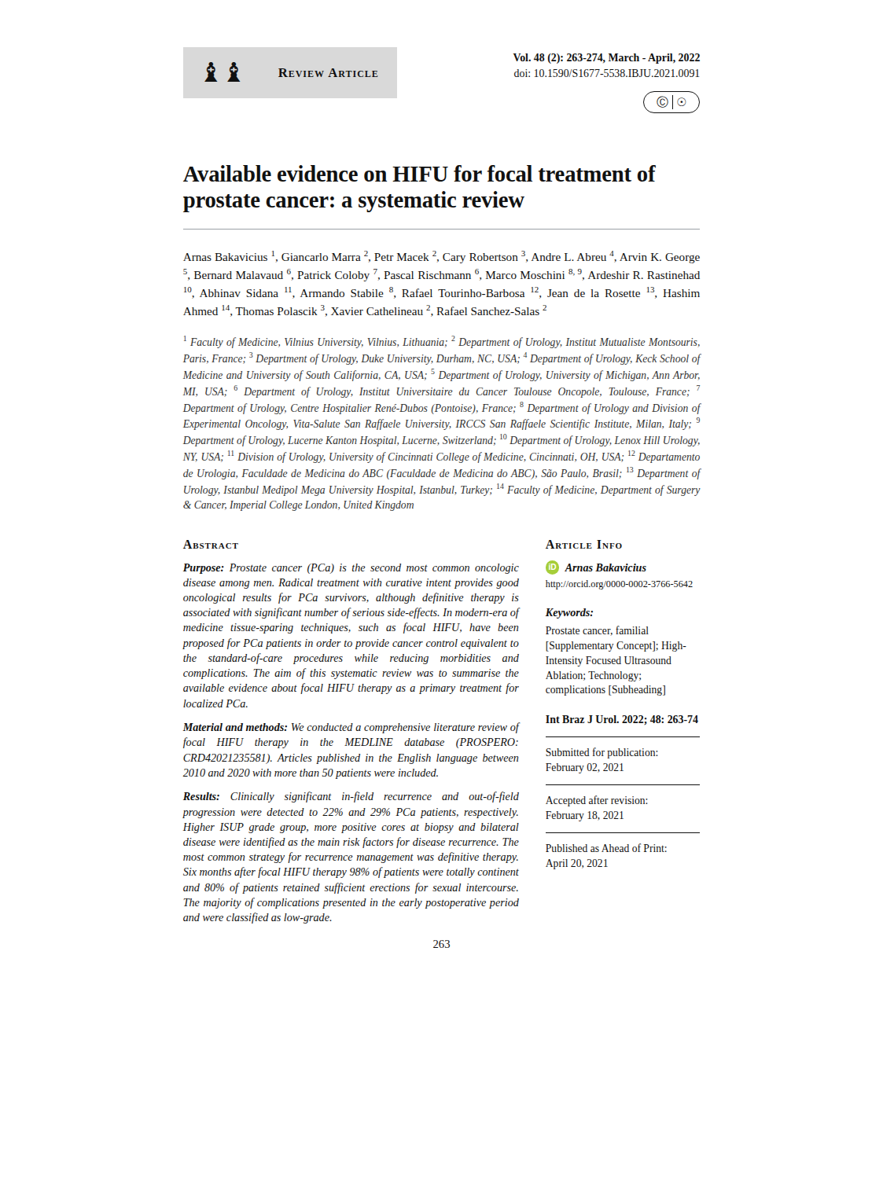♝♝
Review Article
Vol. 48 (2): 263-274, March - April, 2022
doi: 10.1590/S1677-5538.IBJU.2021.0091
Ⓒ ☉
Available evidence on HIFU for focal treatment of prostate cancer: a systematic review
Arnas Bakavicius 1, Giancarlo Marra 2, Petr Macek 2, Cary Robertson 3, Andre L. Abreu 4, Arvin K. George 5, Bernard Malavaud 6, Patrick Coloby 7, Pascal Rischmann 6, Marco Moschini 8, 9, Ardeshir R. Rastinehad 10, Abhinav Sidana 11, Armando Stabile 8, Rafael Tourinho-Barbosa 12, Jean de la Rosette 13, Hashim Ahmed 14, Thomas Polascik 3, Xavier Cathelineau 2, Rafael Sanchez-Salas 2
1 Faculty of Medicine, Vilnius University, Vilnius, Lithuania; 2 Department of Urology, Institut Mutualiste Montsouris, Paris, France; 3 Department of Urology, Duke University, Durham, NC, USA; 4 Department of Urology, Keck School of Medicine and University of South California, CA, USA; 5 Department of Urology, University of Michigan, Ann Arbor, MI, USA; 6 Department of Urology, Institut Universitaire du Cancer Toulouse Oncopole, Toulouse, France; 7 Department of Urology, Centre Hospitalier René-Dubos (Pontoise), France; 8 Department of Urology and Division of Experimental Oncology, Vita-Salute San Raffaele University, IRCCS San Raffaele Scientific Institute, Milan, Italy; 9 Department of Urology, Lucerne Kanton Hospital, Lucerne, Switzerland; 10 Department of Urology, Lenox Hill Urology, NY, USA; 11 Division of Urology, University of Cincinnati College of Medicine, Cincinnati, OH, USA; 12 Departamento de Urologia, Faculdade de Medicina do ABC (Faculdade de Medicina do ABC), São Paulo, Brasil; 13 Department of Urology, Istanbul Medipol Mega University Hospital, Istanbul, Turkey; 14 Faculty of Medicine, Department of Surgery & Cancer, Imperial College London, United Kingdom
Abstract
Purpose: Prostate cancer (PCa) is the second most common oncologic disease among men. Radical treatment with curative intent provides good oncological results for PCa survivors, although definitive therapy is associated with significant number of serious side-effects. In modern-era of medicine tissue-sparing techniques, such as focal HIFU, have been proposed for PCa patients in order to provide cancer control equivalent to the standard-of-care procedures while reducing morbidities and complications. The aim of this systematic review was to summarise the available evidence about focal HIFU therapy as a primary treatment for localized PCa.
Material and methods: We conducted a comprehensive literature review of focal HIFU therapy in the MEDLINE database (PROSPERO: CRD42021235581). Articles published in the English language between 2010 and 2020 with more than 50 patients were included.
Results: Clinically significant in-field recurrence and out-of-field progression were detected to 22% and 29% PCa patients, respectively. Higher ISUP grade group, more positive cores at biopsy and bilateral disease were identified as the main risk factors for disease recurrence. The most common strategy for recurrence management was definitive therapy. Six months after focal HIFU therapy 98% of patients were totally continent and 80% of patients retained sufficient erections for sexual intercourse. The majority of complications presented in the early postoperative period and were classified as low-grade.
Article Info
iD Arnas Bakavicius
http://orcid.org/0000-0002-3766-5642
Keywords:
Prostate cancer, familial [Supplementary Concept]; High-Intensity Focused Ultrasound Ablation; Technology; complications [Subheading]
Int Braz J Urol. 2022; 48: 263-74
Submitted for publication: February 02, 2021
Accepted after revision: February 18, 2021
Published as Ahead of Print: April 20, 2021
263